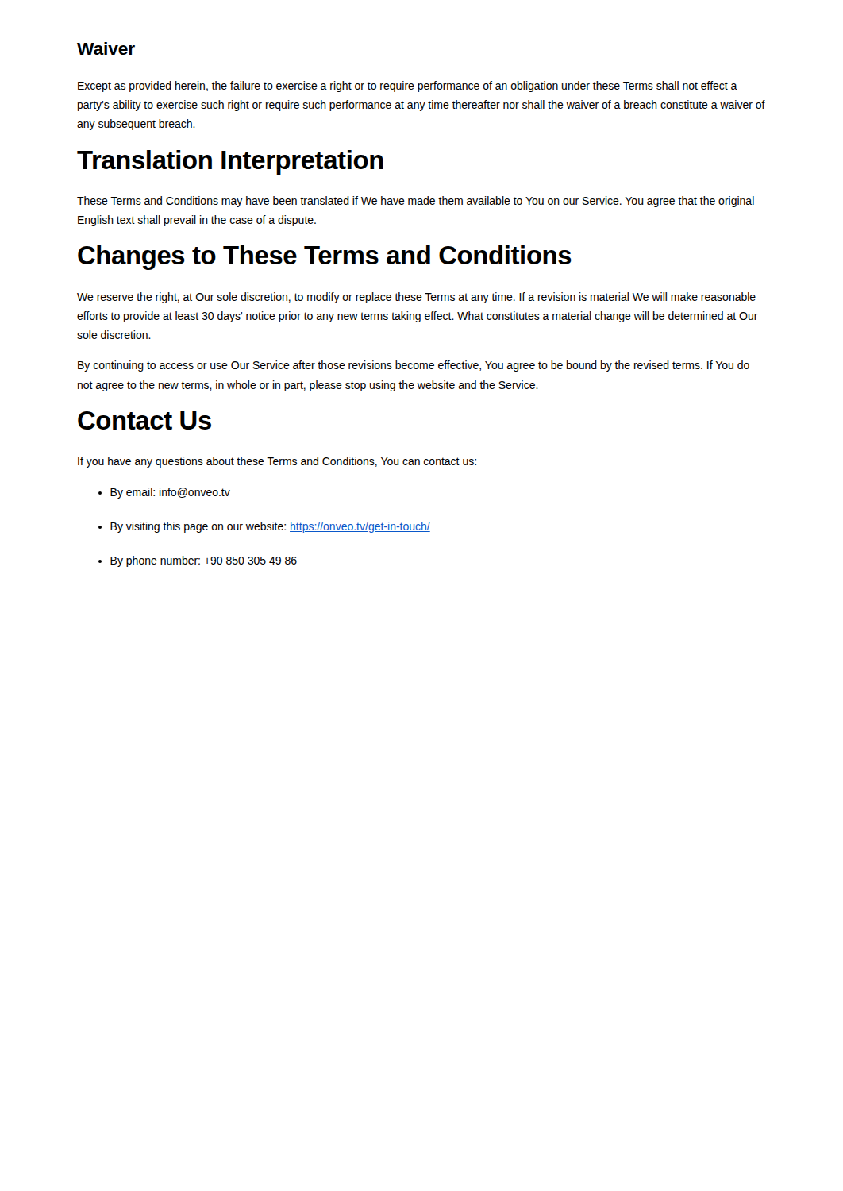Waiver
Except as provided herein, the failure to exercise a right or to require performance of an obligation under these Terms shall not effect a party's ability to exercise such right or require such performance at any time thereafter nor shall the waiver of a breach constitute a waiver of any subsequent breach.
Translation Interpretation
These Terms and Conditions may have been translated if We have made them available to You on our Service. You agree that the original English text shall prevail in the case of a dispute.
Changes to These Terms and Conditions
We reserve the right, at Our sole discretion, to modify or replace these Terms at any time. If a revision is material We will make reasonable efforts to provide at least 30 days' notice prior to any new terms taking effect. What constitutes a material change will be determined at Our sole discretion.
By continuing to access or use Our Service after those revisions become effective, You agree to be bound by the revised terms. If You do not agree to the new terms, in whole or in part, please stop using the website and the Service.
Contact Us
If you have any questions about these Terms and Conditions, You can contact us:
By email: info@onveo.tv
By visiting this page on our website: https://onveo.tv/get-in-touch/
By phone number: +90 850 305 49 86